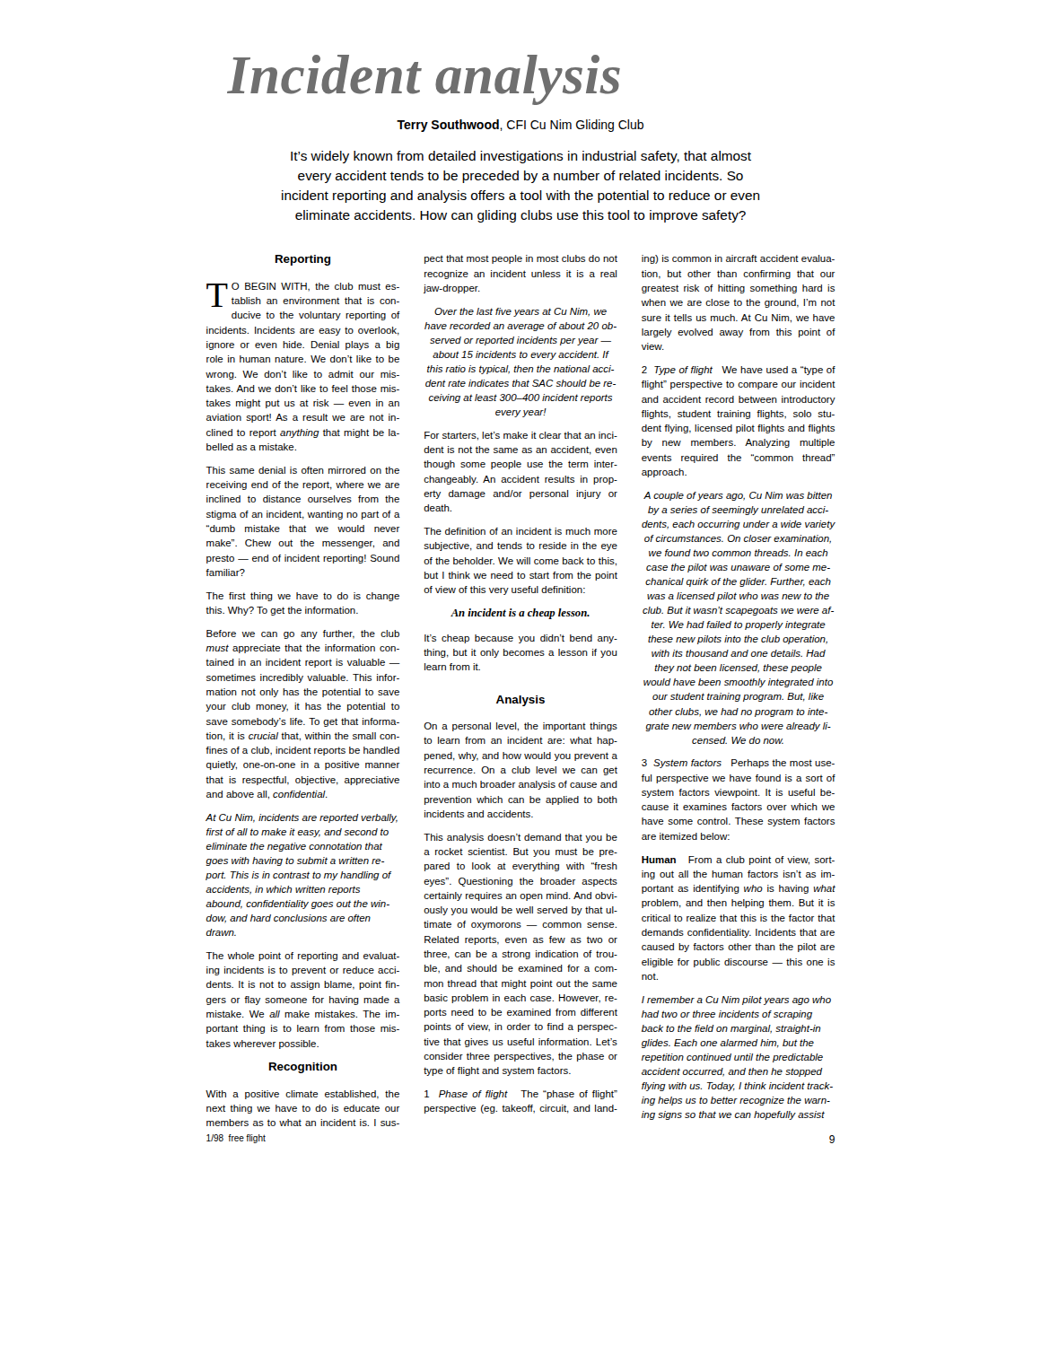Incident analysis
Terry Southwood, CFI Cu Nim Gliding Club
It’s widely known from detailed investigations in industrial safety, that almost every accident tends to be preceded by a number of related incidents. So incident reporting and analysis offers a tool with the potential to reduce or even eliminate accidents. How can gliding clubs use this tool to improve safety?
Reporting
TO BEGIN WITH, the club must establish an environment that is conducive to the voluntary reporting of incidents. Incidents are easy to overlook, ignore or even hide. Denial plays a big role in human nature. We don’t like to be wrong. We don’t like to admit our mistakes. And we don’t like to feel those mistakes might put us at risk — even in an aviation sport! As a result we are not inclined to report anything that might be labelled as a mistake.
This same denial is often mirrored on the receiving end of the report, where we are inclined to distance ourselves from the stigma of an incident, wanting no part of a “dumb mistake that we would never make”. Chew out the messenger, and presto — end of incident reporting! Sound familiar?
The first thing we have to do is change this. Why? To get the information.
Before we can go any further, the club must appreciate that the information contained in an incident report is valuable — sometimes incredibly valuable. This information not only has the potential to save your club money, it has the potential to save somebody’s life. To get that information, it is crucial that, within the small confines of a club, incident reports be handled quietly, one-on-one in a positive manner that is respectful, objective, appreciative and above all, confidential.
At Cu Nim, incidents are reported verbally, first of all to make it easy, and second to eliminate the negative connotation that goes with having to submit a written report. This is in contrast to my handling of accidents, in which written reports abound, confidentiality goes out the window, and hard conclusions are often drawn.
The whole point of reporting and evaluating incidents is to prevent or reduce accidents. It is not to assign blame, point fingers or flay someone for having made a mistake. We all make mistakes. The important thing is to learn from those mistakes wherever possible.
Recognition
With a positive climate established, the next thing we have to do is educate our members as to what an incident is. I suspect that most people in most clubs do not recognize an incident unless it is a real jaw-dropper.
Over the last five years at Cu Nim, we have recorded an average of about 20 observed or reported incidents per year — about 15 incidents to every accident. If this ratio is typical, then the national accident rate indicates that SAC should be receiving at least 300–400 incident reports every year!
For starters, let’s make it clear that an incident is not the same as an accident, even though some people use the term interchangeably. An accident results in property damage and/or personal injury or death.
The definition of an incident is much more subjective, and tends to reside in the eye of the beholder. We will come back to this, but I think we need to start from the point of view of this very useful definition:
An incident is a cheap lesson.
It’s cheap because you didn’t bend anything, but it only becomes a lesson if you learn from it.
Analysis
On a personal level, the important things to learn from an incident are: what happened, why, and how would you prevent a recurrence. On a club level we can get into a much broader analysis of cause and prevention which can be applied to both incidents and accidents.
This analysis doesn’t demand that you be a rocket scientist. But you must be prepared to look at everything with “fresh eyes”. Questioning the broader aspects certainly requires an open mind. And obviously you would be well served by that ultimate of oxymorons — common sense. Related reports, even as few as two or three, can be a strong indication of trouble, and should be examined for a common thread that might point out the same basic problem in each case. However, reports need to be examined from different points of view, in order to find a perspective that gives us useful information. Let’s consider three perspectives, the phase or type of flight and system factors.
1 Phase of flight The “phase of flight” perspective (eg. takeoff, circuit, and landing) is common in aircraft accident evaluation, but other than confirming that our greatest risk of hitting something hard is when we are close to the ground, I’m not sure it tells us much. At Cu Nim, we have largely evolved away from this point of view.
2 Type of flight We have used a “type of flight” perspective to compare our incident and accident record between introductory flights, student training flights, solo student flying, licensed pilot flights and flights by new members. Analyzing multiple events required the “common thread” approach.
A couple of years ago, Cu Nim was bitten by a series of seemingly unrelated accidents, each occurring under a wide variety of circumstances. On closer examination, we found two common threads. In each case the pilot was unaware of some mechanical quirk of the glider. Further, each was a licensed pilot who was new to the club. But it wasn’t scapegoats we were after. We had failed to properly integrate these new pilots into the club operation, with its thousand and one details. Had they not been licensed, these people would have been smoothly integrated into our student training program. But, like other clubs, we had no program to integrate new members who were already licensed. We do now.
3 System factors Perhaps the most useful perspective we have found is a sort of system factors viewpoint. It is useful because it examines factors over which we have some control. These system factors are itemized below:
Human From a club point of view, sorting out all the human factors isn’t as important as identifying who is having what problem, and then helping them. But it is critical to realize that this is the factor that demands confidentiality. Incidents that are caused by factors other than the pilot are eligible for public discourse — this one is not.
I remember a Cu Nim pilot years ago who had two or three incidents of scraping back to the field on marginal, straight-in glides. Each one alarmed him, but the repetition continued until the predictable accident occurred, and then he stopped flying with us. Today, I think incident tracking helps us to better recognize the warning signs so that we can hopefully assist
1/98 free flight
9